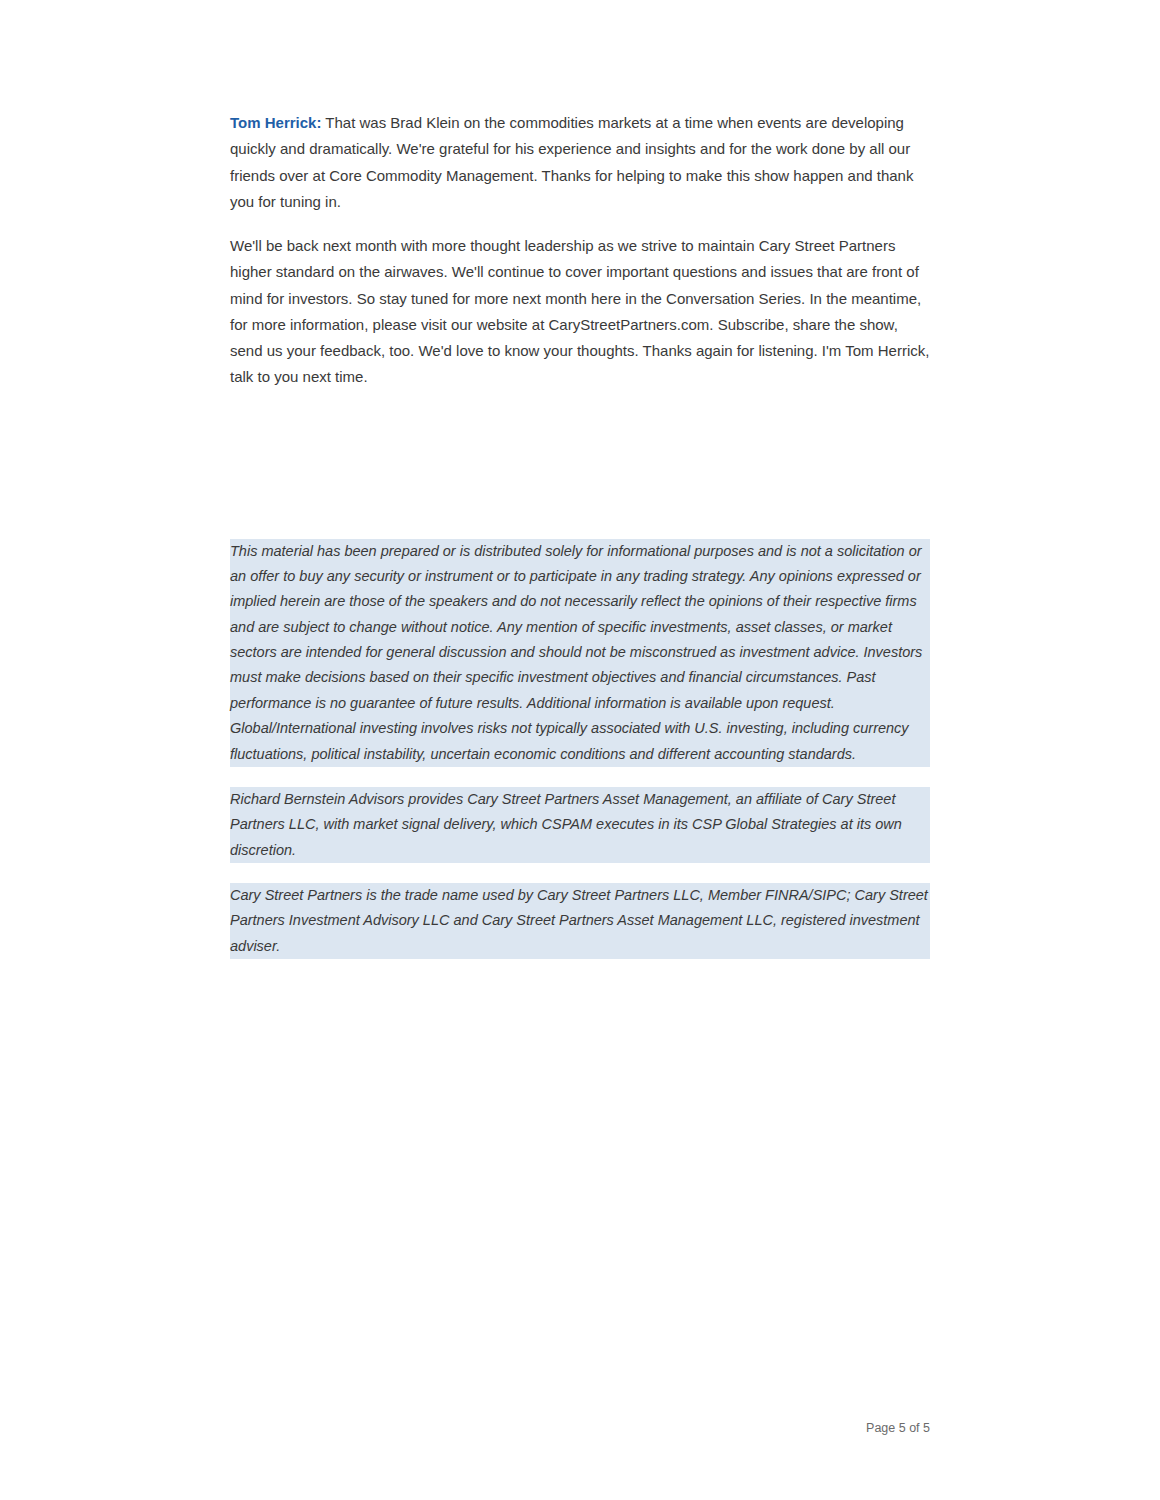Tom Herrick: That was Brad Klein on the commodities markets at a time when events are developing quickly and dramatically. We're grateful for his experience and insights and for the work done by all our friends over at Core Commodity Management. Thanks for helping to make this show happen and thank you for tuning in.
We'll be back next month with more thought leadership as we strive to maintain Cary Street Partners higher standard on the airwaves. We'll continue to cover important questions and issues that are front of mind for investors. So stay tuned for more next month here in the Conversation Series. In the meantime, for more information, please visit our website at CaryStreetPartners.com. Subscribe, share the show, send us your feedback, too. We'd love to know your thoughts. Thanks again for listening. I'm Tom Herrick, talk to you next time.
This material has been prepared or is distributed solely for informational purposes and is not a solicitation or an offer to buy any security or instrument or to participate in any trading strategy. Any opinions expressed or implied herein are those of the speakers and do not necessarily reflect the opinions of their respective firms and are subject to change without notice. Any mention of specific investments, asset classes, or market sectors are intended for general discussion and should not be misconstrued as investment advice. Investors must make decisions based on their specific investment objectives and financial circumstances. Past performance is no guarantee of future results. Additional information is available upon request. Global/International investing involves risks not typically associated with U.S. investing, including currency fluctuations, political instability, uncertain economic conditions and different accounting standards.
Richard Bernstein Advisors provides Cary Street Partners Asset Management, an affiliate of Cary Street Partners LLC, with market signal delivery, which CSPAM executes in its CSP Global Strategies at its own discretion.
Cary Street Partners is the trade name used by Cary Street Partners LLC, Member FINRA/SIPC; Cary Street Partners Investment Advisory LLC and Cary Street Partners Asset Management LLC, registered investment adviser.
Page 5 of 5